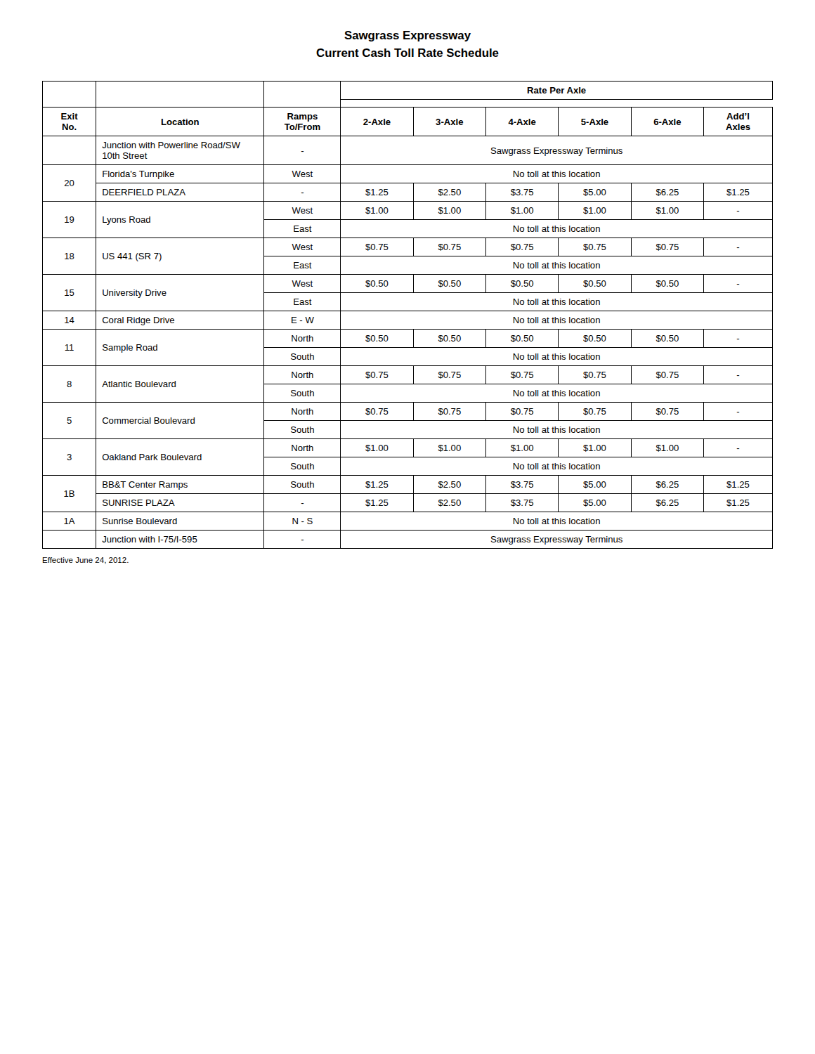Sawgrass Expressway
Current Cash Toll Rate Schedule
| | | | Rate Per Axle |
| --- | --- | --- | --- |
| Exit No. | Location | Ramps To/From | 2-Axle | 3-Axle | 4-Axle | 5-Axle | 6-Axle | Add’l Axles |
| | Junction with Powerline Road/SW 10th Street | - | Sawgrass Expressway Terminus |
| 20 | Florida's Turnpike | West | No toll at this location |
| DEERFIELD PLAZA | - | $1.25 | $2.50 | $3.75 | $5.00 | $6.25 | $1.25 |
| 19 | Lyons Road | West | $1.00 | $1.00 | $1.00 | $1.00 | $1.00 | - |
| East | No toll at this location |
| 18 | US 441 (SR 7) | West | $0.75 | $0.75 | $0.75 | $0.75 | $0.75 | - |
| East | No toll at this location |
| 15 | University Drive | West | $0.50 | $0.50 | $0.50 | $0.50 | $0.50 | - |
| East | No toll at this location |
| 14 | Coral Ridge Drive | E - W | No toll at this location |
| 11 | Sample Road | North | $0.50 | $0.50 | $0.50 | $0.50 | $0.50 | - |
| South | No toll at this location |
| 8 | Atlantic Boulevard | North | $0.75 | $0.75 | $0.75 | $0.75 | $0.75 | - |
| South | No toll at this location |
| 5 | Commercial Boulevard | North | $0.75 | $0.75 | $0.75 | $0.75 | $0.75 | - |
| South | No toll at this location |
| 3 | Oakland Park Boulevard | North | $1.00 | $1.00 | $1.00 | $1.00 | $1.00 | - |
| South | No toll at this location |
| 1B | BB&T Center Ramps | South | $1.25 | $2.50 | $3.75 | $5.00 | $6.25 | $1.25 |
| SUNRISE PLAZA | - | $1.25 | $2.50 | $3.75 | $5.00 | $6.25 | $1.25 |
| 1A | Sunrise Boulevard | N - S | No toll at this location |
| | Junction with I-75/I-595 | - | Sawgrass Expressway Terminus |
Effective June 24, 2012.